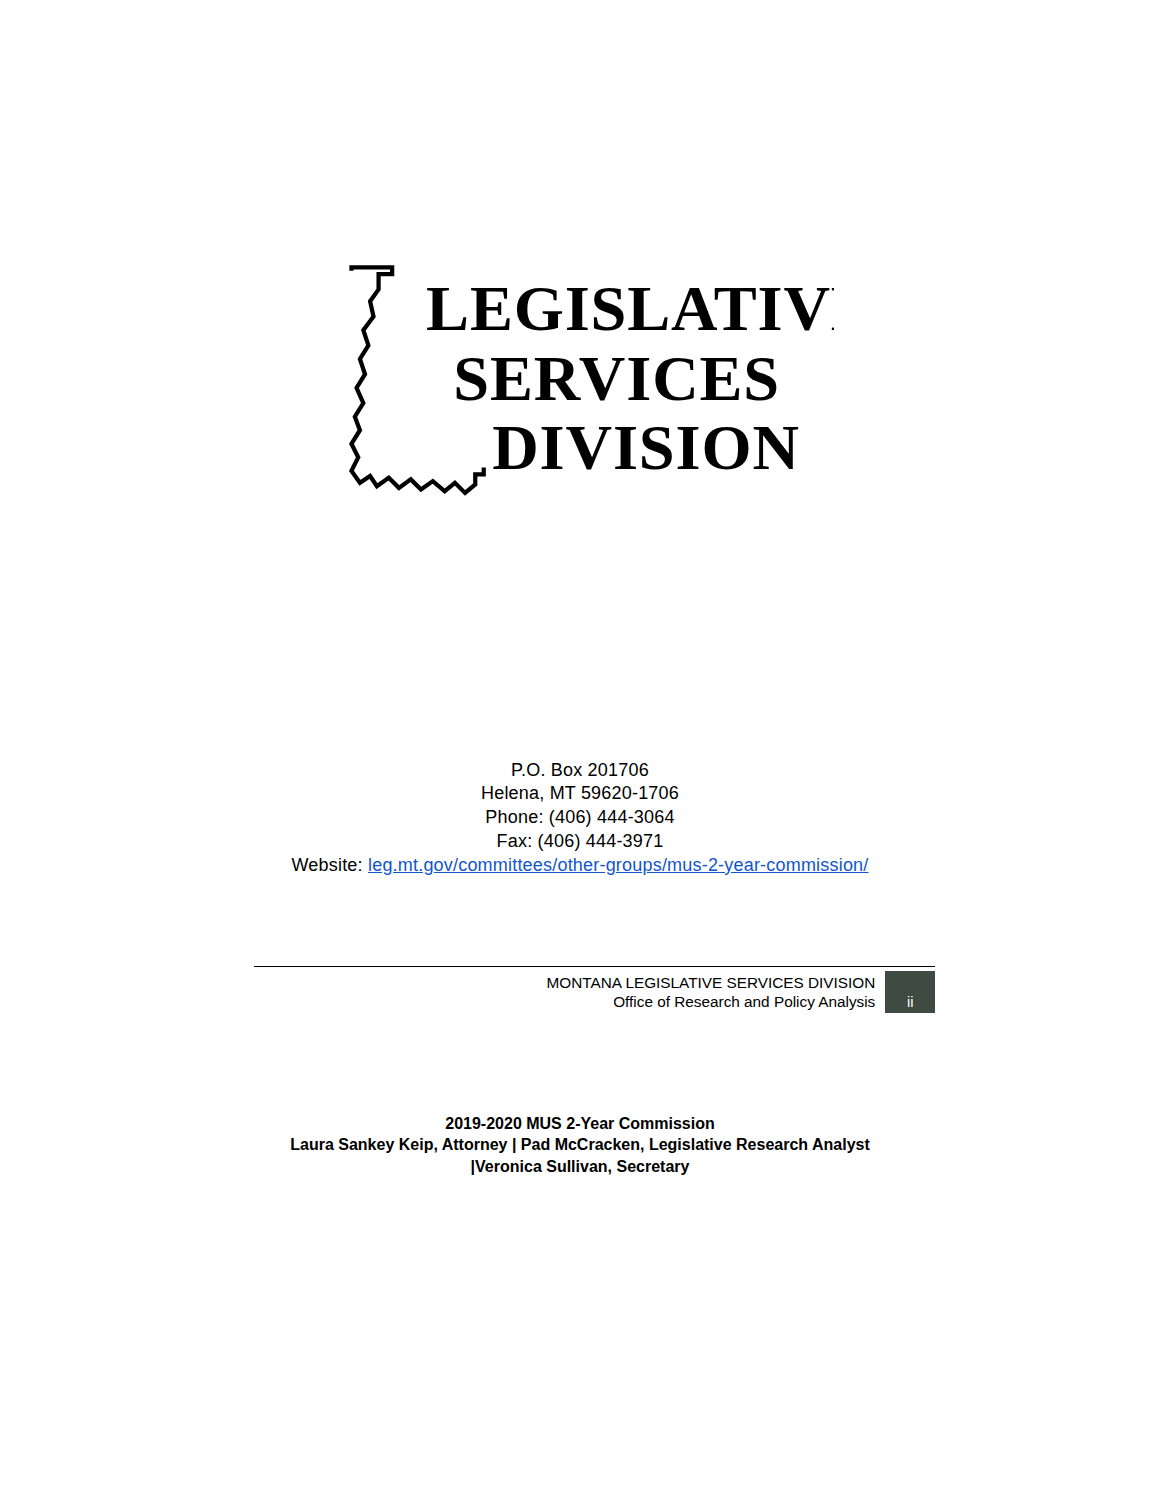LEGISLATIVE SERVICES DIVISION
P.O. Box 201706
Helena, MT 59620-1706
Phone: (406) 444-3064
Fax: (406) 444-3971
Website: leg.mt.gov/committees/other-groups/mus-2-year-commission/
2019-2020 MUS 2-Year Commission
Laura Sankey Keip, Attorney | Pad McCracken, Legislative Research Analyst |Veronica Sullivan, Secretary
MONTANA LEGISLATIVE SERVICES DIVISION Office of Research and Policy Analysis
ii